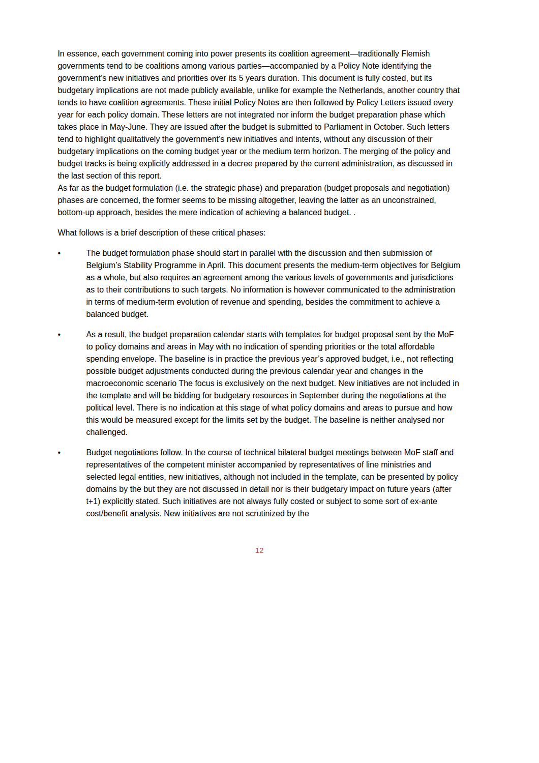In essence, each government coming into power presents its coalition agreement—traditionally Flemish governments tend to be coalitions among various parties—accompanied by a Policy Note identifying the government’s new initiatives and priorities over its 5 years duration. This document is fully costed, but its budgetary implications are not made publicly available, unlike for example the Netherlands, another country that tends to have coalition agreements. These initial Policy Notes are then followed by Policy Letters issued every year for each policy domain. These letters are not integrated nor inform the budget preparation phase which takes place in May-June. They are issued after the budget is submitted to Parliament in October. Such letters tend to highlight qualitatively the government’s new initiatives and intents, without any discussion of their budgetary implications on the coming budget year or the medium term horizon. The merging of the policy and budget tracks is being explicitly addressed in a decree prepared by the current administration, as discussed in the last section of this report.
As far as the budget formulation (i.e. the strategic phase) and preparation (budget proposals and negotiation) phases are concerned, the former seems to be missing altogether, leaving the latter as an unconstrained, bottom-up approach, besides the mere indication of achieving a balanced budget. .
What follows is a brief description of these critical phases:
• The budget formulation phase should start in parallel with the discussion and then submission of Belgium’s Stability Programme in April. This document presents the medium-term objectives for Belgium as a whole, but also requires an agreement among the various levels of governments and jurisdictions as to their contributions to such targets. No information is however communicated to the administration in terms of medium-term evolution of revenue and spending, besides the commitment to achieve a balanced budget.
• As a result, the budget preparation calendar starts with templates for budget proposal sent by the MoF to policy domains and areas in May with no indication of spending priorities or the total affordable spending envelope. The baseline is in practice the previous year’s approved budget, i.e., not reflecting possible budget adjustments conducted during the previous calendar year and changes in the macroeconomic scenario The focus is exclusively on the next budget. New initiatives are not included in the template and will be bidding for budgetary resources in September during the negotiations at the political level. There is no indication at this stage of what policy domains and areas to pursue and how this would be measured except for the limits set by the budget. The baseline is neither analysed nor challenged.
• Budget negotiations follow. In the course of technical bilateral budget meetings between MoF staff and representatives of the competent minister accompanied by representatives of line ministries and selected legal entities, new initiatives, although not included in the template, can be presented by policy domains by the but they are not discussed in detail nor is their budgetary impact on future years (after t+1) explicitly stated. Such initiatives are not always fully costed or subject to some sort of ex-ante cost/benefit analysis. New initiatives are not scrutinized by the
12